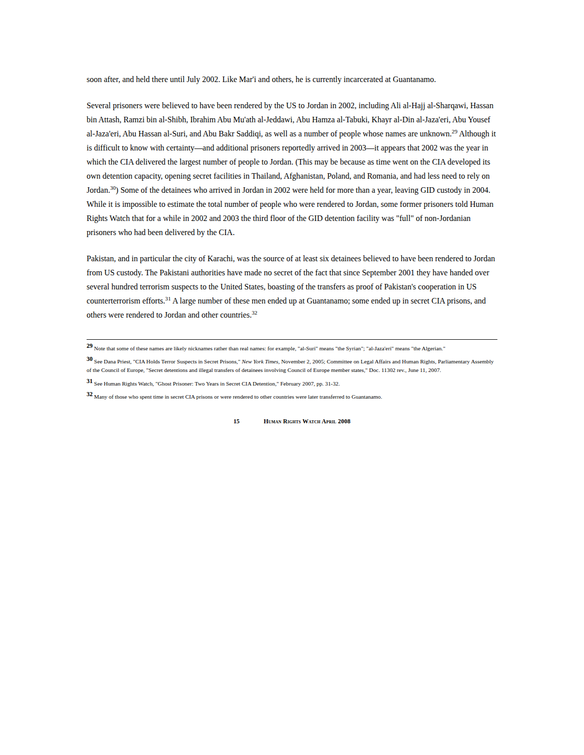soon after, and held there until July 2002. Like Mar'i and others, he is currently incarcerated at Guantanamo.
Several prisoners were believed to have been rendered by the US to Jordan in 2002, including Ali al-Hajj al-Sharqawi, Hassan bin Attash, Ramzi bin al-Shibh, Ibrahim Abu Mu'ath al-Jeddawi, Abu Hamza al-Tabuki, Khayr al-Din al-Jaza'eri, Abu Yousef al-Jaza'eri, Abu Hassan al-Suri, and Abu Bakr Saddiqi, as well as a number of people whose names are unknown.29 Although it is difficult to know with certainty—and additional prisoners reportedly arrived in 2003—it appears that 2002 was the year in which the CIA delivered the largest number of people to Jordan. (This may be because as time went on the CIA developed its own detention capacity, opening secret facilities in Thailand, Afghanistan, Poland, and Romania, and had less need to rely on Jordan.30) Some of the detainees who arrived in Jordan in 2002 were held for more than a year, leaving GID custody in 2004. While it is impossible to estimate the total number of people who were rendered to Jordan, some former prisoners told Human Rights Watch that for a while in 2002 and 2003 the third floor of the GID detention facility was "full" of non-Jordanian prisoners who had been delivered by the CIA.
Pakistan, and in particular the city of Karachi, was the source of at least six detainees believed to have been rendered to Jordan from US custody. The Pakistani authorities have made no secret of the fact that since September 2001 they have handed over several hundred terrorism suspects to the United States, boasting of the transfers as proof of Pakistan's cooperation in US counterterrorism efforts.31 A large number of these men ended up at Guantanamo; some ended up in secret CIA prisons, and others were rendered to Jordan and other countries.32
29 Note that some of these names are likely nicknames rather than real names: for example, "al-Suri" means "the Syrian"; "al-Jaza'eri" means "the Algerian."
30 See Dana Priest, "CIA Holds Terror Suspects in Secret Prisons," New York Times, November 2, 2005; Committee on Legal Affairs and Human Rights, Parliamentary Assembly of the Council of Europe, "Secret detentions and illegal transfers of detainees involving Council of Europe member states," Doc. 11302 rev., June 11, 2007.
31 See Human Rights Watch, "Ghost Prisoner: Two Years in Secret CIA Detention," February 2007, pp. 31-32.
32 Many of those who spent time in secret CIA prisons or were rendered to other countries were later transferred to Guantanamo.
15 Human Rights Watch April 2008